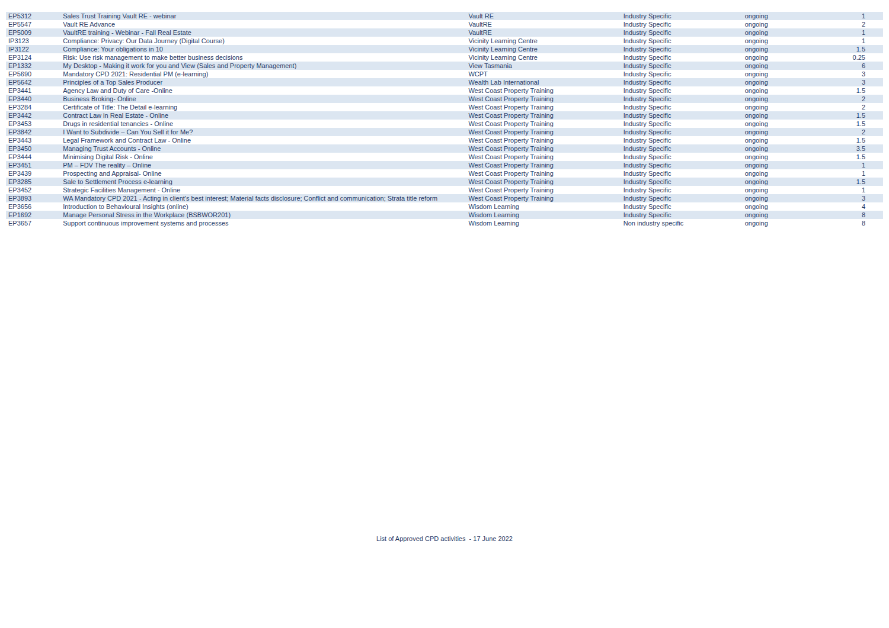| EP5312 | Sales Trust Training Vault RE - webinar | Vault RE | Industry Specific | ongoing | 1 |
| EP5547 | Vault RE Advance | VaultRE | Industry Specific | ongoing | 2 |
| EP5009 | VaultRE training - Webinar - Fall Real Estate | VaultRE | Industry Specific | ongoing | 1 |
| IP3123 | Compliance: Privacy: Our Data Journey (Digital Course) | Vicinity Learning Centre | Industry Specific | ongoing | 1 |
| IP3122 | Compliance: Your obligations in 10 | Vicinity Learning Centre | Industry Specific | ongoing | 1.5 |
| EP3124 | Risk: Use risk management to make better business decisions | Vicinity Learning Centre | Industry Specific | ongoing | 0.25 |
| EP1332 | My Desktop - Making it work for you and View (Sales and Property Management) | View Tasmania | Industry Specific | ongoing | 6 |
| EP5690 | Mandatory CPD 2021: Residential PM (e-learning) | WCPT | Industry Specific | ongoing | 3 |
| EP5642 | Principles of a Top Sales Producer | Wealth Lab International | Industry Specific | ongoing | 3 |
| EP3441 | Agency Law and Duty of Care -Online | West Coast Property Training | Industry Specific | ongoing | 1.5 |
| EP3440 | Business Broking- Online | West Coast Property Training | Industry Specific | ongoing | 2 |
| EP3284 | Certificate of Title: The Detail e-learning | West Coast Property Training | Industry Specific | ongoing | 2 |
| EP3442 | Contract Law in Real Estate - Online | West Coast Property Training | Industry Specific | ongoing | 1.5 |
| EP3453 | Drugs in residential tenancies - Online | West Coast Property Training | Industry Specific | ongoing | 1.5 |
| EP3842 | I Want to Subdivide – Can You Sell it for Me? | West Coast Property Training | Industry Specific | ongoing | 2 |
| EP3443 | Legal Framework and Contract Law - Online | West Coast Property Training | Industry Specific | ongoing | 1.5 |
| EP3450 | Managing Trust Accounts - Online | West Coast Property Training | Industry Specific | ongoing | 3.5 |
| EP3444 | Minimising Digital Risk - Online | West Coast Property Training | Industry Specific | ongoing | 1.5 |
| EP3451 | PM – FDV The reality – Online | West Coast Property Training | Industry Specific | ongoing | 1 |
| EP3439 | Prospecting and Appraisal- Online | West Coast Property Training | Industry Specific | ongoing | 1 |
| EP3285 | Sale to Settlement Process e-learning | West Coast Property Training | Industry Specific | ongoing | 1.5 |
| EP3452 | Strategic Facilities Management - Online | West Coast Property Training | Industry Specific | ongoing | 1 |
| EP3893 | WA Mandatory CPD 2021 - Acting in client's best interest; Material facts disclosure; Conflict and communication; Strata title reform | West Coast Property Training | Industry Specific | ongoing | 3 |
| EP3656 | Introduction to Behavioural Insights (online) | Wisdom Learning | Industry Specific | ongoing | 4 |
| EP1692 | Manage Personal Stress in the Workplace (BSBWOR201) | Wisdom Learning | Industry Specific | ongoing | 8 |
| EP3657 | Support continuous improvement systems and processes | Wisdom Learning | Non industry specific | ongoing | 8 |
List of Approved CPD activities - 17 June 2022